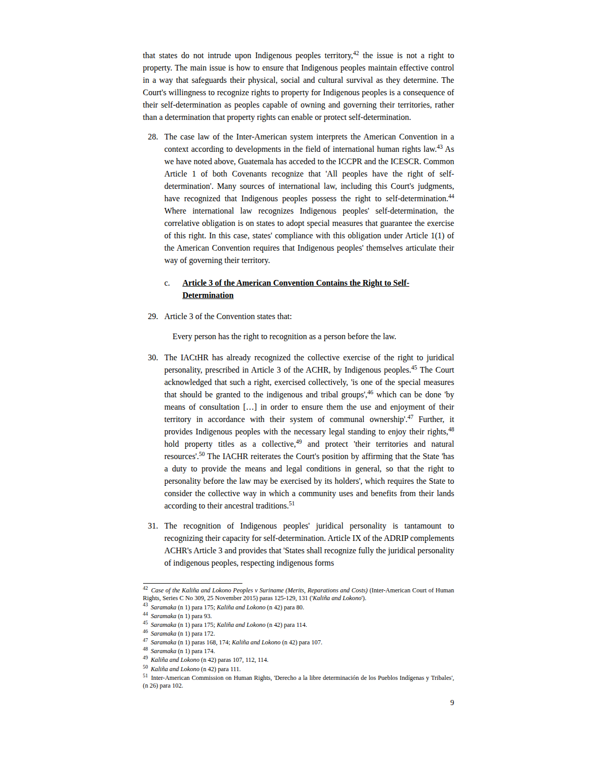that states do not intrude upon Indigenous peoples territory,42 the issue is not a right to property. The main issue is how to ensure that Indigenous peoples maintain effective control in a way that safeguards their physical, social and cultural survival as they determine. The Court's willingness to recognize rights to property for Indigenous peoples is a consequence of their self-determination as peoples capable of owning and governing their territories, rather than a determination that property rights can enable or protect self-determination.
28.
The case law of the Inter-American system interprets the American Convention in a context according to developments in the field of international human rights law.43 As we have noted above, Guatemala has acceded to the ICCPR and the ICESCR. Common Article 1 of both Covenants recognize that 'All peoples have the right of self-determination'. Many sources of international law, including this Court's judgments, have recognized that Indigenous peoples possess the right to self-determination.44 Where international law recognizes Indigenous peoples' self-determination, the correlative obligation is on states to adopt special measures that guarantee the exercise of this right. In this case, states' compliance with this obligation under Article 1(1) of the American Convention requires that Indigenous peoples' themselves articulate their way of governing their territory.
c.
Article 3 of the American Convention Contains the Right to Self-Determination
29.
Article 3 of the Convention states that:
Every person has the right to recognition as a person before the law.
30.
The IACtHR has already recognized the collective exercise of the right to juridical personality, prescribed in Article 3 of the ACHR, by Indigenous peoples.45 The Court acknowledged that such a right, exercised collectively, 'is one of the special measures that should be granted to the indigenous and tribal groups',46 which can be done 'by means of consultation […] in order to ensure them the use and enjoyment of their territory in accordance with their system of communal ownership'.47 Further, it provides Indigenous peoples with the necessary legal standing to enjoy their rights,48 hold property titles as a collective,49 and protect 'their territories and natural resources'.50 The IACHR reiterates the Court's position by affirming that the State 'has a duty to provide the means and legal conditions in general, so that the right to personality before the law may be exercised by its holders', which requires the State to consider the collective way in which a community uses and benefits from their lands according to their ancestral traditions.51
31.
The recognition of Indigenous peoples' juridical personality is tantamount to recognizing their capacity for self-determination. Article IX of the ADRIP complements ACHR's Article 3 and provides that 'States shall recognize fully the juridical personality of indigenous peoples, respecting indigenous forms
42 Case of the Kaliña and Lokono Peoples v Suriname (Merits, Reparations and Costs) (Inter-American Court of Human Rights, Series C No 309, 25 November 2015) paras 125-129, 131 ('Kaliña and Lokono').
43 Saramaka (n 1) para 175; Kaliña and Lokono (n 42) para 80.
44 Saramaka (n 1) para 93.
45 Saramaka (n 1) para 175; Kaliña and Lokono (n 42) para 114.
46 Saramaka (n 1) para 172.
47 Saramaka (n 1) paras 168, 174; Kaliña and Lokono (n 42) para 107.
48 Saramaka (n 1) para 174.
49 Kaliña and Lokono (n 42) paras 107, 112, 114.
50 Kaliña and Lokono (n 42) para 111.
51 Inter-American Commission on Human Rights, 'Derecho a la libre determinación de los Pueblos Indígenas y Tribales', (n 26) para 102.
9